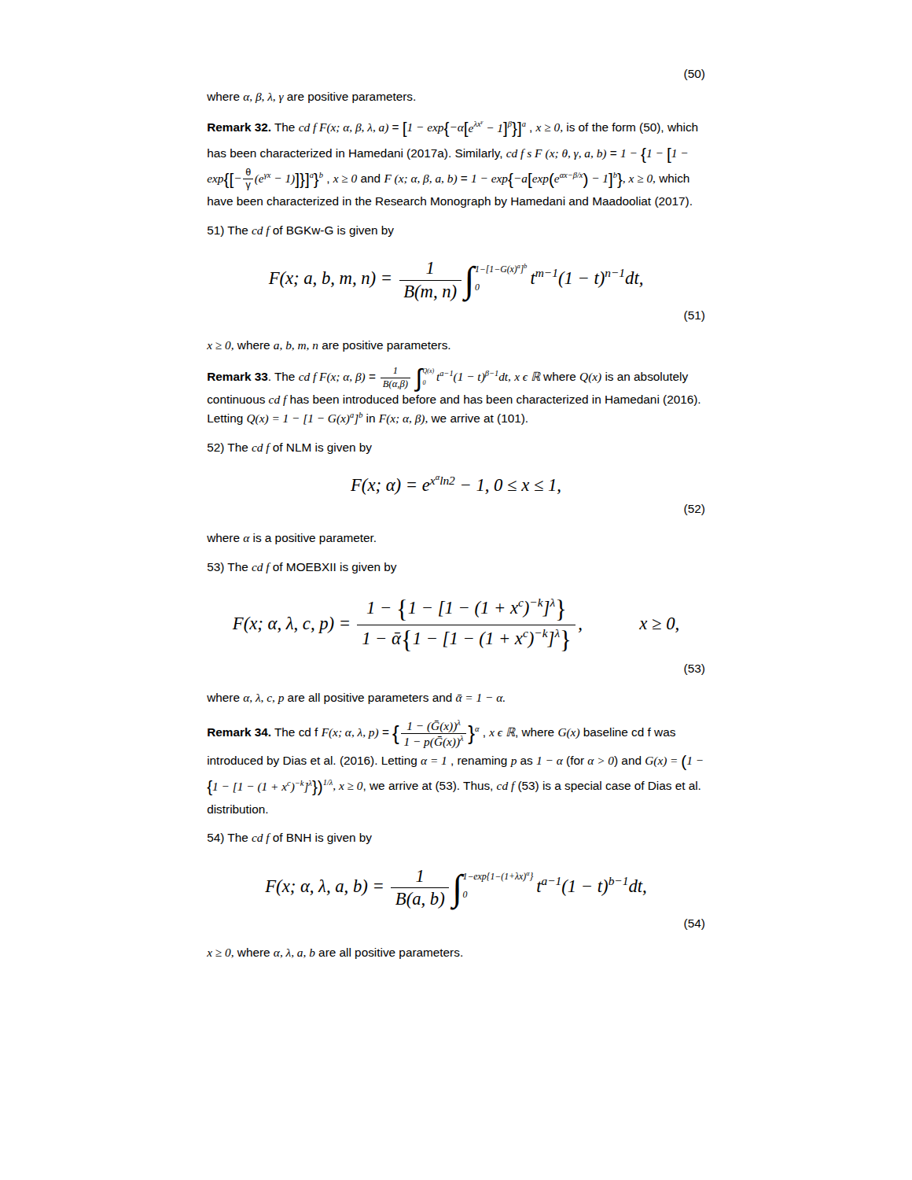(50)
where α, β, λ, γ are positive parameters.
Remark 32. The cd f F(x; α, β, λ, a) = [1 − exp{−α[eλxγ − 1]β}]a , x ≥ 0, is of the form (50), which has been characterized in Hamedani (2017a). Similarly, cd f s F (x; θ, γ, a, b) = 1 − {1 − [1 − exp{[−θγ(eγx − 1)]}]a}b , x ≥ 0 and F (x; α, β, a, b) = 1 − exp{−a[exp(eαx−β/x) − 1]b}, x ≥ 0, which have been characterized in the Research Monograph by Hamedani and Maadooliat (2017).
51) The cd f of BGKw-G is given by
F(x; a, b, m, n) = 1 B(m, n)∫1−[1−G(x)a]b 0 tm−1(1 − t)n−1dt,
(51)
x ≥ 0, where a, b, m, n are positive parameters.
Remark 33. The cd f F(x; α, β) = 1 B(α,β) ∫Q(x) 0 ta−1(1 − t)β−1dt, x ϵ ℝ where Q(x) is an absolutely continuous cd f has been introduced before and has been characterized in Hamedani (2016). Letting Q(x) = 1 − [1 − G(x)a]b in F(x; α, β), we arrive at (101).
52) The cd f of NLM is given by
F(x; α) = exαln2 − 1, 0 ≤ x ≤ 1,
(52)
where α is a positive parameter.
53) The cd f of MOEBXII is given by
F(x; α, λ, c, p) = 1 − {1 − [1 − (1 + xc)−k]λ}1 − ᾱ{1 − [1 − (1 + xc)−k]λ}, x ≥ 0,
(53)
where α, λ, c, p are all positive parameters and ᾱ = 1 − α.
Remark 34. The cd f F(x; α, λ, p) = {1 − (Ḡ(x))λ 1 − p(Ḡ(x))λ}α , x ϵ ℝ, where G(x) baseline cd f was introduced by Dias et al. (2016). Letting α = 1 , renaming p as 1 − α (for α > 0) and G(x) = (1 − {1 − [1 − (1 + xc)−k]λ})1/λ, x ≥ 0, we arrive at (53). Thus, cd f (53) is a special case of Dias et al. distribution.
54) The cd f of BNH is given by
F(x; α, λ, a, b) = 1 B(a, b)∫1−exp{1−(1+λx)α}0 ta−1(1 − t)b−1dt,
(54)
x ≥ 0, where α, λ, a, b are all positive parameters.